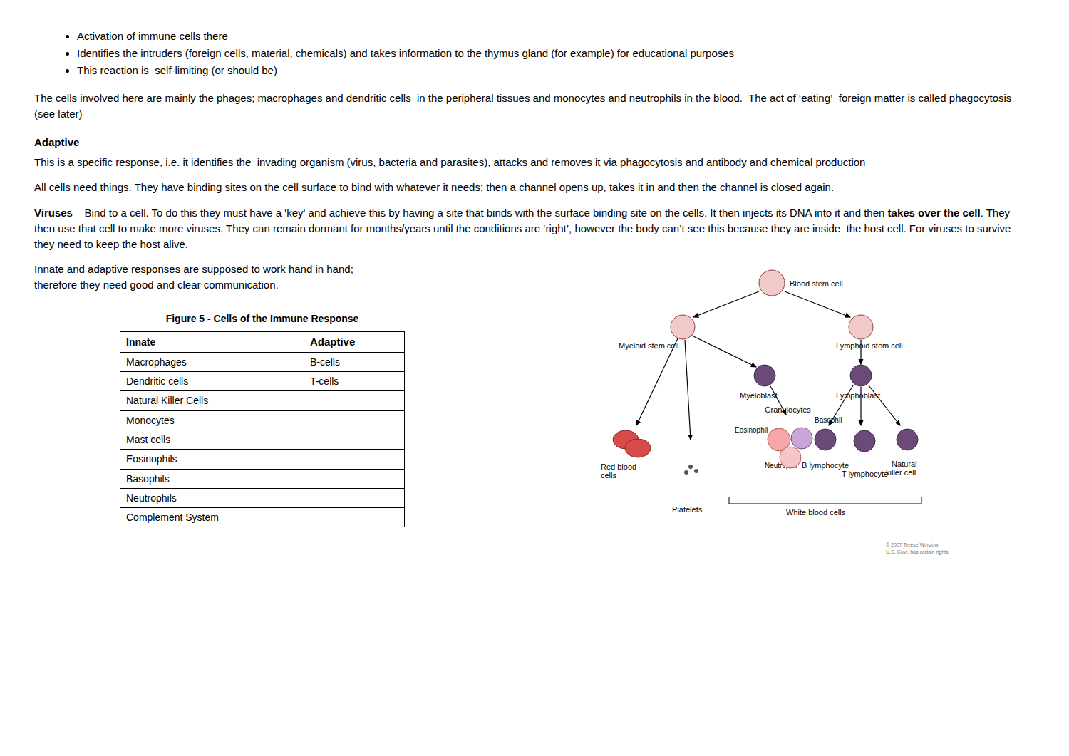Activation of immune cells there
Identifies the intruders (foreign cells, material, chemicals) and takes information to the thymus gland (for example) for educational purposes
This reaction is self-limiting (or should be)
The cells involved here are mainly the phages; macrophages and dendritic cells in the peripheral tissues and monocytes and neutrophils in the blood. The act of ‘eating’ foreign matter is called phagocytosis (see later)
Adaptive
This is a specific response, i.e. it identifies the invading organism (virus, bacteria and parasites), attacks and removes it via phagocytosis and antibody and chemical production
All cells need things. They have binding sites on the cell surface to bind with whatever it needs; then a channel opens up, takes it in and then the channel is closed again.
Viruses – Bind to a cell. To do this they must have a 'key' and achieve this by having a site that binds with the surface binding site on the cells. It then injects its DNA into it and then takes over the cell. They then use that cell to make more viruses. They can remain dormant for months/years until the conditions are ‘right’, however the body can’t see this because they are inside the host cell. For viruses to survive they need to keep the host alive.
Innate and adaptive responses are supposed to work hand in hand;
therefore they need good and clear communication.
Figure 5 - Cells of the Immune Response
| Innate | Adaptive |
| --- | --- |
| Macrophages | B-cells |
| Dendritic cells | T-cells |
| Natural Killer Cells | |
| Monocytes | |
| Mast cells | |
| Eosinophils | |
| Basophils | |
| Neutrophils | |
| Complement System | |
Blood cell lineage diagram Blood stem cell Myeloid stem cell Lymphoid stem cell Myeloblast Lymphoblast Granulocytes Basophil Eosinophil Neutrophil Red blood cells Platelets B lymphocyte T lymphocyte Natural killer cell White blood cells © 2007 Terese Winslow U.S. Govt. has certain rights